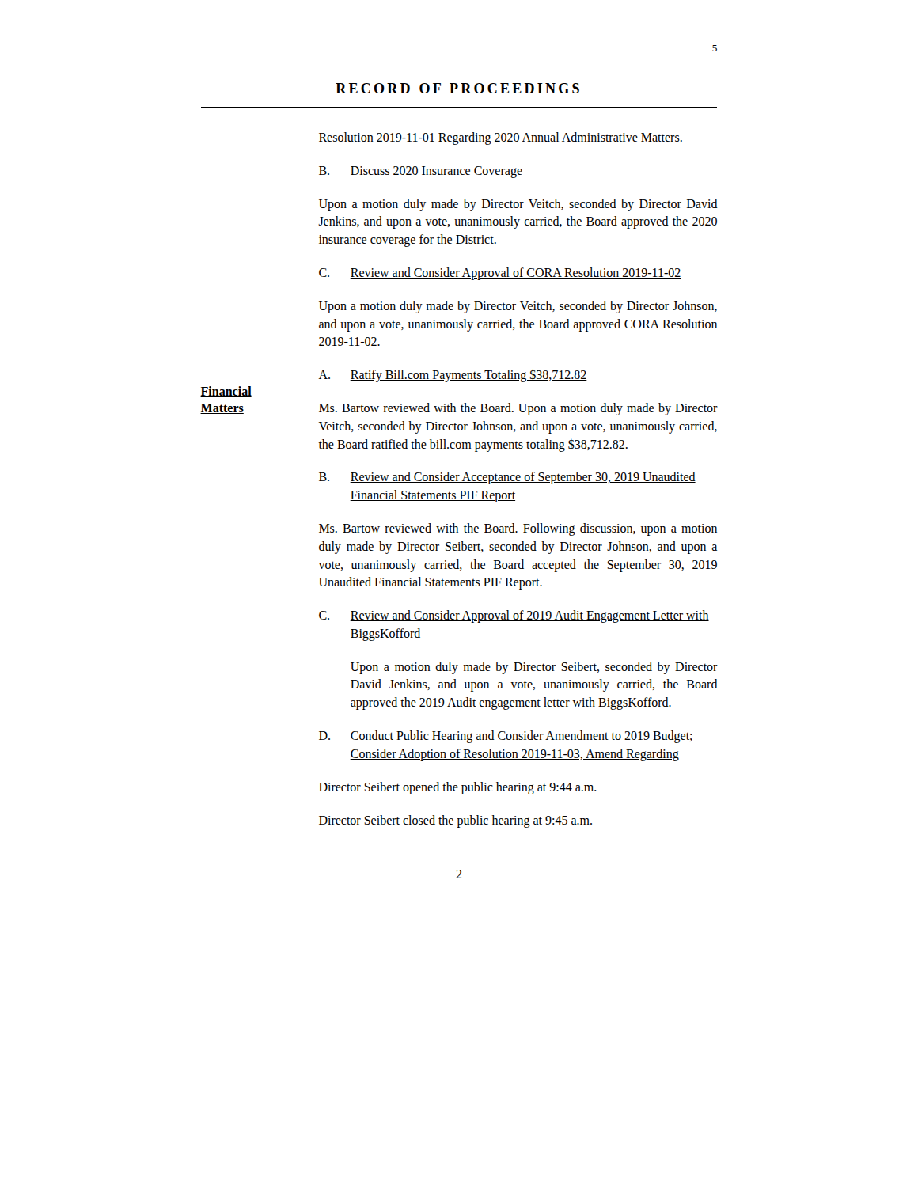5
RECORD OF PROCEEDINGS
Resolution 2019-11-01 Regarding 2020 Annual Administrative Matters.
B. Discuss 2020 Insurance Coverage
Upon a motion duly made by Director Veitch, seconded by Director David Jenkins, and upon a vote, unanimously carried, the Board approved the 2020 insurance coverage for the District.
C. Review and Consider Approval of CORA Resolution 2019-11-02
Upon a motion duly made by Director Veitch, seconded by Director Johnson, and upon a vote, unanimously carried, the Board approved CORA Resolution 2019-11-02.
Financial
Matters
A. Ratify Bill.com Payments Totaling $38,712.82
Ms. Bartow reviewed with the Board. Upon a motion duly made by Director Veitch, seconded by Director Johnson, and upon a vote, unanimously carried, the Board ratified the bill.com payments totaling $38,712.82.
B. Review and Consider Acceptance of September 30, 2019 Unaudited Financial Statements PIF Report
Ms. Bartow reviewed with the Board. Following discussion, upon a motion duly made by Director Seibert, seconded by Director Johnson, and upon a vote, unanimously carried, the Board accepted the September 30, 2019 Unaudited Financial Statements PIF Report.
C. Review and Consider Approval of 2019 Audit Engagement Letter with BiggsKofford
Upon a motion duly made by Director Seibert, seconded by Director David Jenkins, and upon a vote, unanimously carried, the Board approved the 2019 Audit engagement letter with BiggsKofford.
D. Conduct Public Hearing and Consider Amendment to 2019 Budget; Consider Adoption of Resolution 2019-11-03, Amend Regarding
Director Seibert opened the public hearing at 9:44 a.m.
Director Seibert closed the public hearing at 9:45 a.m.
2